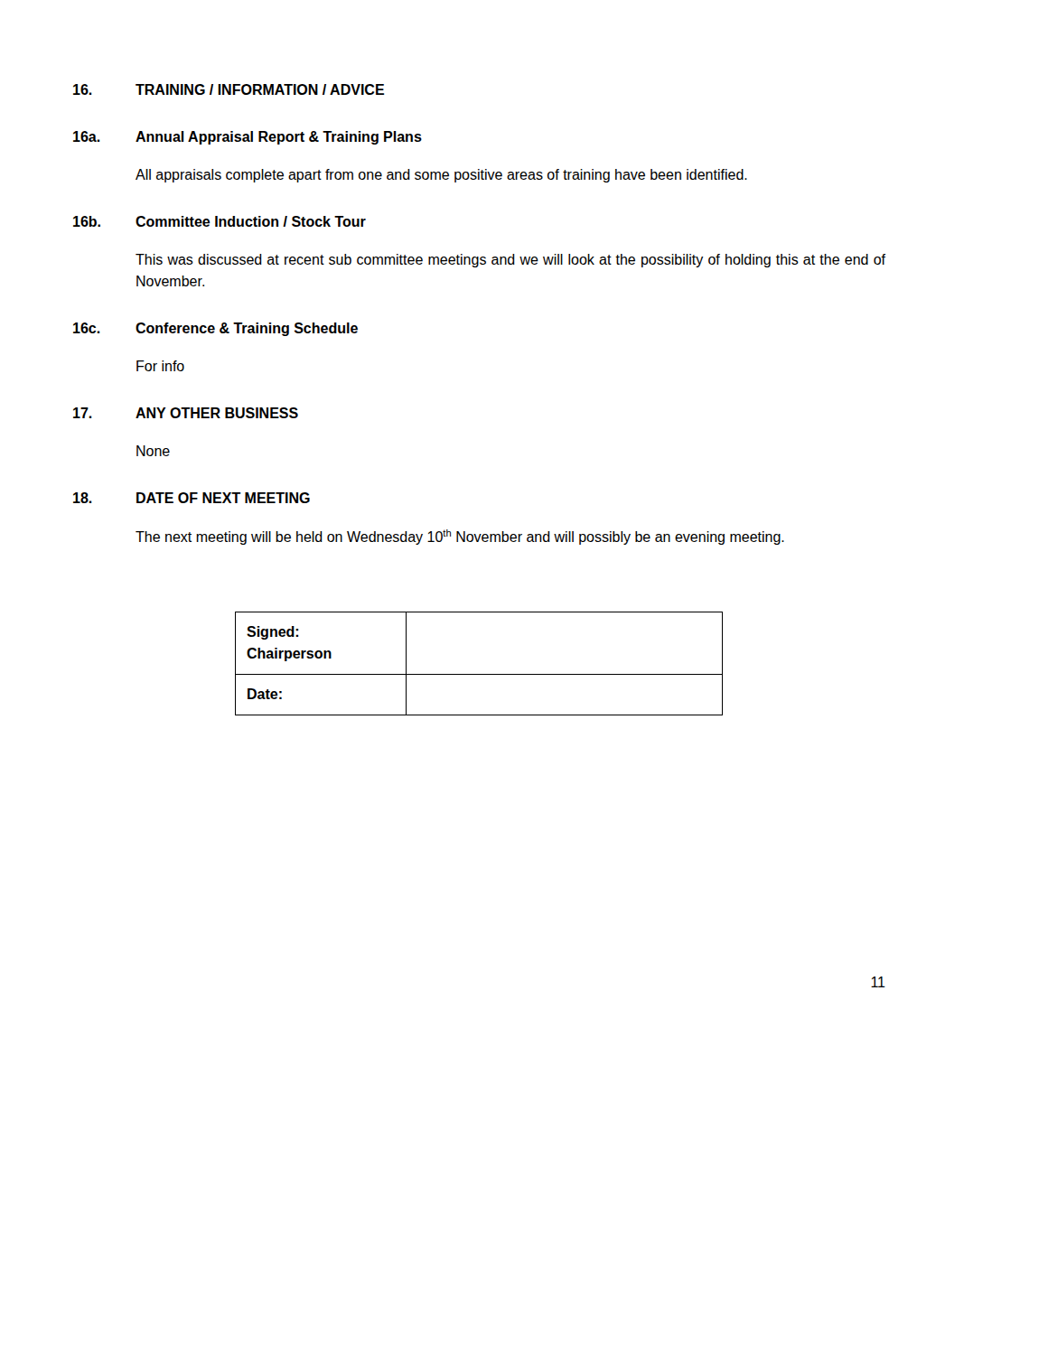16.
TRAINING / INFORMATION / ADVICE
16a.
Annual Appraisal Report & Training Plans
All appraisals complete apart from one and some positive areas of training have been identified.
16b.
Committee Induction / Stock Tour
This was discussed at recent sub committee meetings and we will look at the possibility of holding this at the end of November.
16c.
Conference & Training Schedule
For info
17.
ANY OTHER BUSINESS
None
18.
DATE OF NEXT MEETING
The next meeting will be held on Wednesday 10th November and will possibly be an evening meeting.
| Signed: Chairperson | |
| Date: | |
11